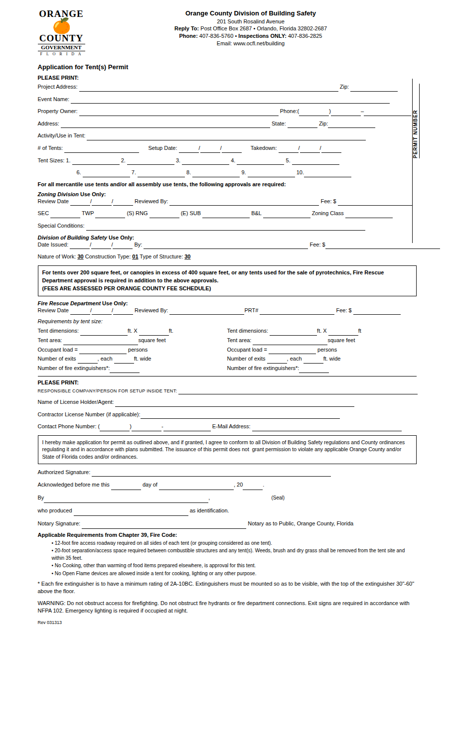PERMIT NUMBER
ORANGE
🍊
COUNTY
GOVERNMENT
F L O R I D A
Orange County Division of Building Safety
201 South Rosalind Avenue
Reply To: Post Office Box 2687 • Orlando, Florida 32802-2687
Phone: 407-836-5760 • Inspections ONLY: 407-836-2825
Email: www.ocfl.net/building
Application for Tent(s) Permit
PLEASE PRINT:
Project Address: Zip:
Event Name:
Property Owner: Phone:( ) –
Address: State: Zip:
Activity/Use in Tent:
# of Tents: Setup Date: / / Takedown: / /
Tent Sizes: 1. 2. 3. 4. 5.
6. 7. 8. 9. 10.
For all mercantile use tents and/or all assembly use tents, the following approvals are required:
Zoning Division Use Only:
Review Date / / Reviewed By: Fee: $
SEC TWP (S) RNG (E) SUB B&L Zoning Class
Special Conditions:
Division of Building Safety Use Only:
Date Issued: / / By: Fee: $
Nature of Work: 30 Construction Type: 01 Type of Structure: 30
For tents over 200 square feet, or canopies in excess of 400 square feet, or any tents used for the sale of pyrotechnics, Fire Rescue Department approval is required in addition to the above approvals.
(FEES ARE ASSESSED PER ORANGE COUNTY FEE SCHEDULE)
Fire Rescue Department Use Only:
Review Date / / Reviewed By: PRT# Fee: $
Requirements by tent size:
| Tent dimensions: ft. X ft. | Tent dimensions: ft. X ft |
| Tent area: square feet | Tent area: square feet |
| Occupant load = persons | Occupant load = persons |
| Number of exits , each ft. wide | Number of exits , each ft. wide |
| Number of fire extinguishers*: | Number of fire extinguishers*: |
PLEASE PRINT:
RESPONSIBLE COMPANY/PERSON FOR SETUP INSIDE TENT:
Name of License Holder/Agent:
Contractor License Number (if applicable):
Contact Phone Number: ( ) - E-Mail Address:
I hereby make application for permit as outlined above, and if granted, I agree to conform to all Division of Building Safety regulations and County ordinances regulating it and in accordance with plans submitted. The issuance of this permit does not grant permission to violate any applicable Orange County and/or State of Florida codes and/or ordinances.
Authorized Signature:
Acknowledged before me this day of , 20 .
By , (Seal)
who produced as identification.
Notary Signature: Notary as to Public, Orange County, Florida
Applicable Requirements from Chapter 39, Fire Code:
12-foot fire access roadway required on all sides of each tent (or grouping considered as one tent).
20-foot separation/access space required between combustible structures and any tent(s). Weeds, brush and dry grass shall be removed from the tent site and within 35 feet.
No Cooking, other than warming of food items prepared elsewhere, is approval for this tent.
No Open Flame devices are allowed inside a tent for cooking, lighting or any other purpose.
* Each fire extinguisher is to have a minimum rating of 2A-10BC. Extinguishers must be mounted so as to be visible, with the top of the extinguisher 30"-60" above the floor.
WARNING: Do not obstruct access for firefighting. Do not obstruct fire hydrants or fire department connections. Exit signs are required in accordance with NFPA 102. Emergency lighting is required if occupied at night.
Rev 031313